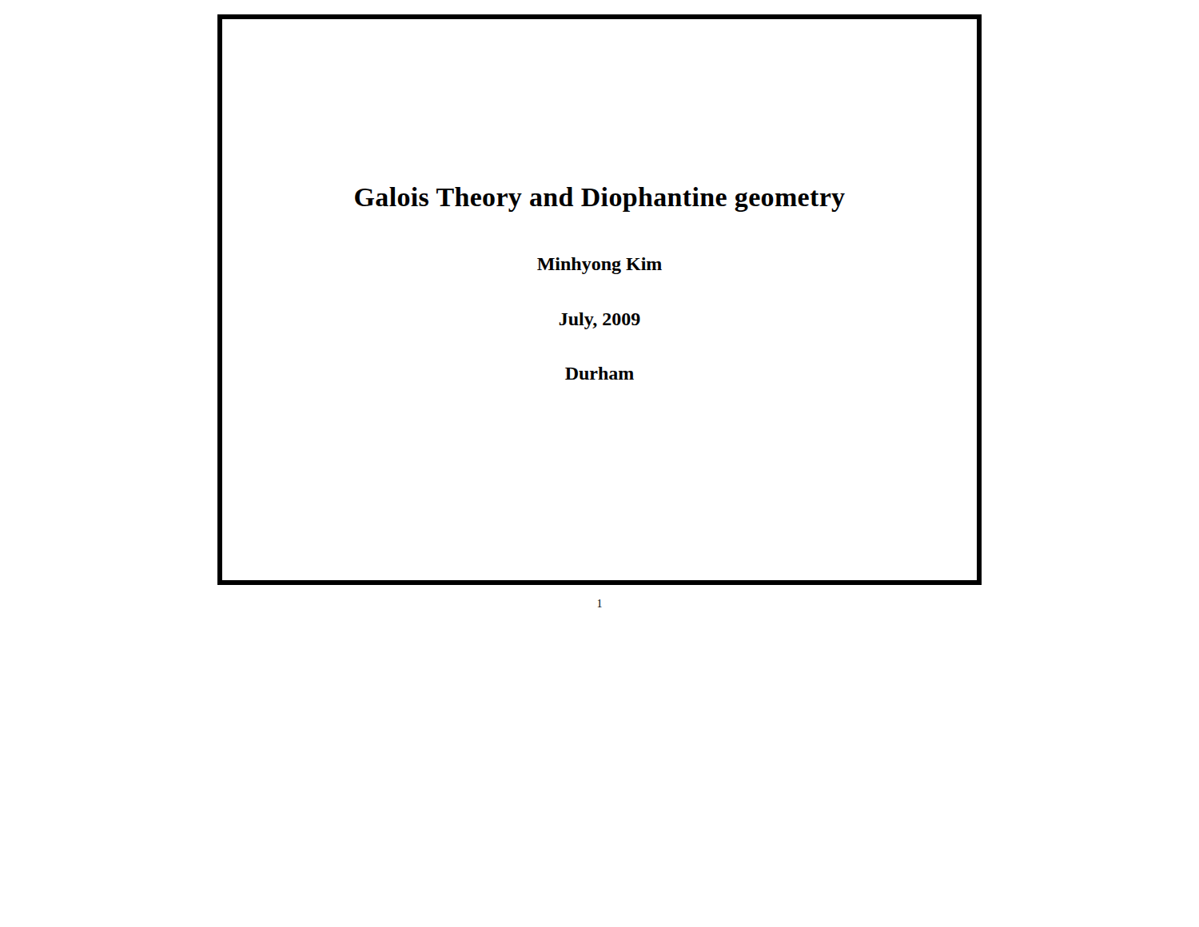Galois Theory and Diophantine geometry
Minhyong Kim
July, 2009
Durham
1